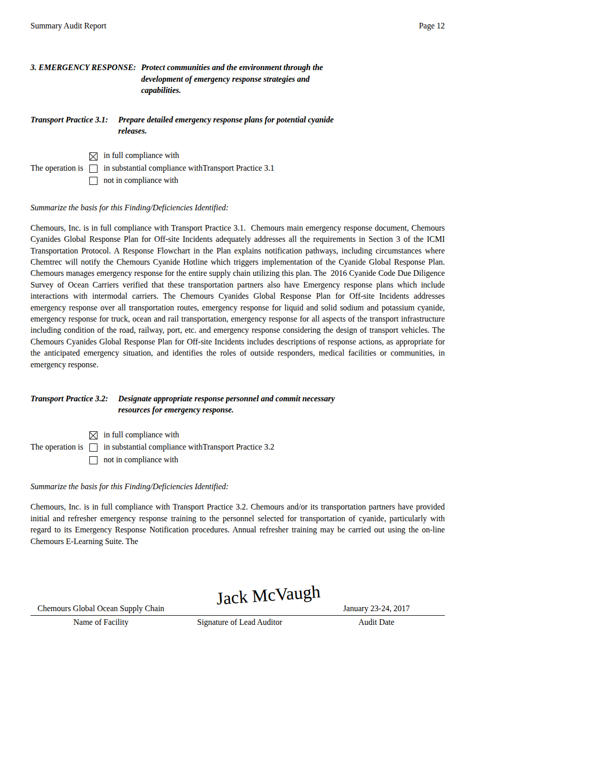Summary Audit Report Page 12
| 3. EMERGENCY RESPONSE: | Protect communities and the environment through the development of emergency response strategies and capabilities. |
| Transport Practice 3.1: | Prepare detailed emergency response plans for potential cyanide releases. |
| | | in full compliance with | |
| The operation is | | in substantial compliance with | Transport Practice 3.1 |
| | | not in compliance with | |
Summarize the basis for this Finding/Deficiencies Identified:
Chemours, Inc. is in full compliance with Transport Practice 3.1. Chemours main emergency response document, Chemours Cyanides Global Response Plan for Off-site Incidents adequately addresses all the requirements in Section 3 of the ICMI Transportation Protocol. A Response Flowchart in the Plan explains notification pathways, including circumstances where Chemtrec will notify the Chemours Cyanide Hotline which triggers implementation of the Cyanide Global Response Plan. Chemours manages emergency response for the entire supply chain utilizing this plan. The 2016 Cyanide Code Due Diligence Survey of Ocean Carriers verified that these transportation partners also have Emergency response plans which include interactions with intermodal carriers. The Chemours Cyanides Global Response Plan for Off-site Incidents addresses emergency response over all transportation routes, emergency response for liquid and solid sodium and potassium cyanide, emergency response for truck, ocean and rail transportation, emergency response for all aspects of the transport infrastructure including condition of the road, railway, port, etc. and emergency response considering the design of transport vehicles. The Chemours Cyanides Global Response Plan for Off-site Incidents includes descriptions of response actions, as appropriate for the anticipated emergency situation, and identifies the roles of outside responders, medical facilities or communities, in emergency response.
| Transport Practice 3.2: | Designate appropriate response personnel and commit necessary resources for emergency response. |
| | | in full compliance with | |
| The operation is | | in substantial compliance with | Transport Practice 3.2 |
| | | not in compliance with | |
Summarize the basis for this Finding/Deficiencies Identified:
Chemours, Inc. is in full compliance with Transport Practice 3.2. Chemours and/or its transportation partners have provided initial and refresher emergency response training to the personnel selected for transportation of cyanide, particularly with regard to its Emergency Response Notification procedures. Annual refresher training may be carried out using the on-line Chemours E-Learning Suite. The
Jack McVaugh
| Chemours Global Ocean Supply Chain | | January 23-24, 2017 |
| Name of Facility | Signature of Lead Auditor | Audit Date |